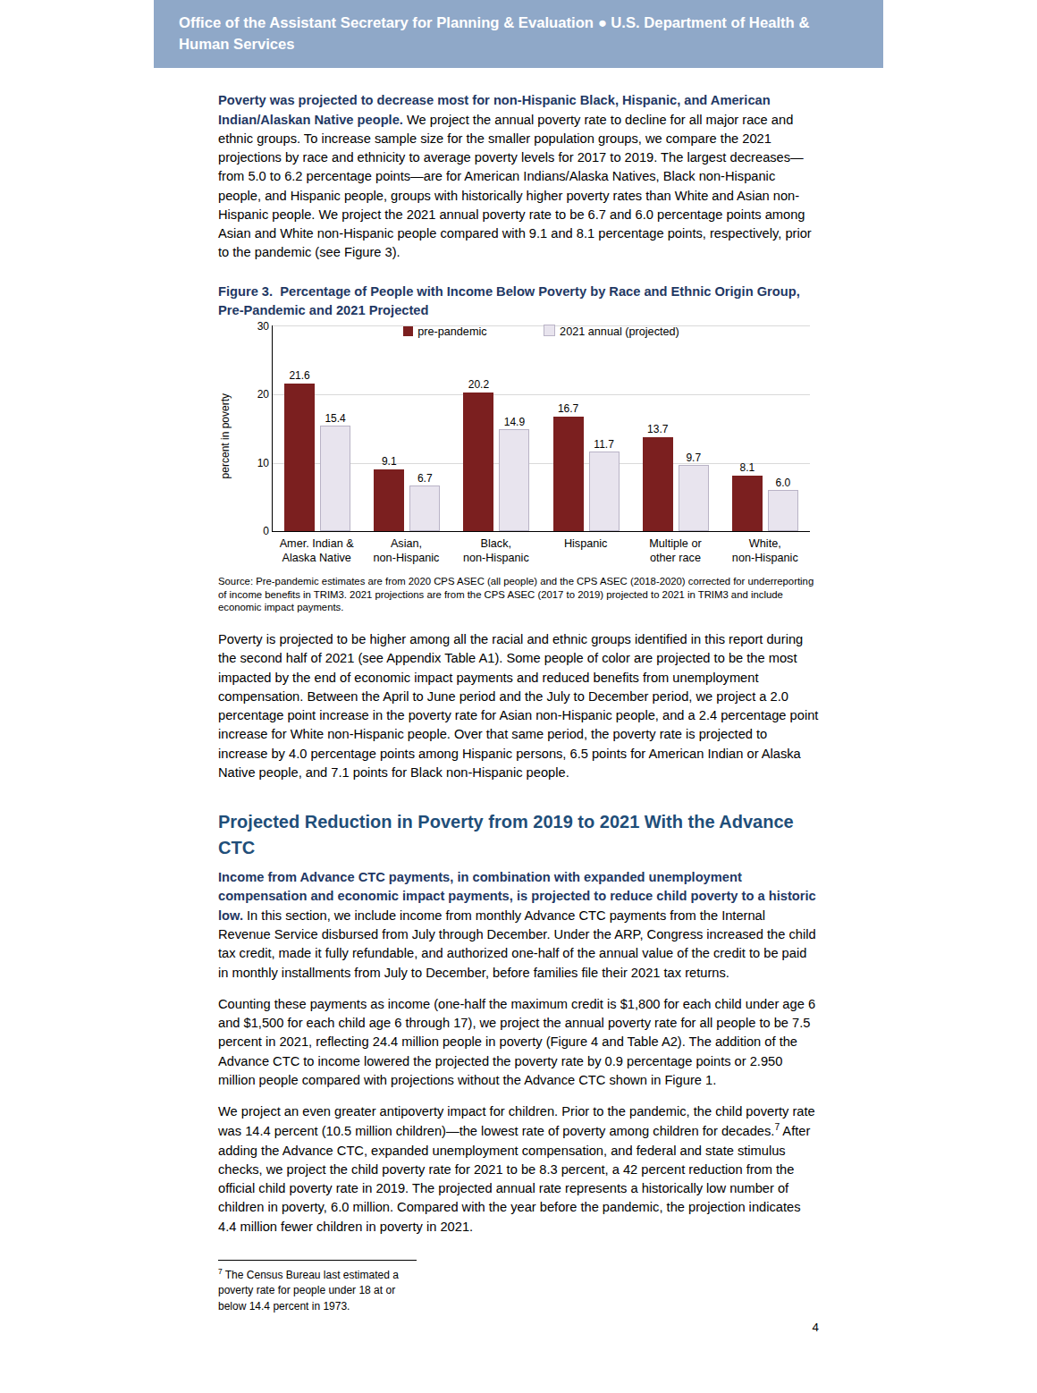Office of the Assistant Secretary for Planning & Evaluation ● U.S. Department of Health & Human Services
Poverty was projected to decrease most for non-Hispanic Black, Hispanic, and American Indian/Alaskan Native people. We project the annual poverty rate to decline for all major race and ethnic groups. To increase sample size for the smaller population groups, we compare the 2021 projections by race and ethnicity to average poverty levels for 2017 to 2019. The largest decreases—from 5.0 to 6.2 percentage points—are for American Indians/Alaska Natives, Black non-Hispanic people, and Hispanic people, groups with historically higher poverty rates than White and Asian non-Hispanic people. We project the 2021 annual poverty rate to be 6.7 and 6.0 percentage points among Asian and White non-Hispanic people compared with 9.1 and 8.1 percentage points, respectively, prior to the pandemic (see Figure 3).
Figure 3. Percentage of People with Income Below Poverty by Race and Ethnic Origin Group, Pre-Pandemic and 2021 Projected
percent in poverty
30
20
10
0
pre-pandemic 2021 annual (projected)
21.6
15.4
9.1
6.7
20.2
14.9
16.7
11.7
13.7
9.7
8.1
6.0
Amer. Indian &
Alaska Native
Asian,
non-Hispanic
Black,
non-Hispanic
Hispanic
Multiple or
other race
White,
non-Hispanic
Source: Pre-pandemic estimates are from 2020 CPS ASEC (all people) and the CPS ASEC (2018-2020) corrected for underreporting of income benefits in TRIM3. 2021 projections are from the CPS ASEC (2017 to 2019) projected to 2021 in TRIM3 and include economic impact payments.
Poverty is projected to be higher among all the racial and ethnic groups identified in this report during the second half of 2021 (see Appendix Table A1). Some people of color are projected to be the most impacted by the end of economic impact payments and reduced benefits from unemployment compensation. Between the April to June period and the July to December period, we project a 2.0 percentage point increase in the poverty rate for Asian non-Hispanic people, and a 2.4 percentage point increase for White non-Hispanic people. Over that same period, the poverty rate is projected to increase by 4.0 percentage points among Hispanic persons, 6.5 points for American Indian or Alaska Native people, and 7.1 points for Black non-Hispanic people.
Projected Reduction in Poverty from 2019 to 2021 With the Advance CTC
Income from Advance CTC payments, in combination with expanded unemployment compensation and economic impact payments, is projected to reduce child poverty to a historic low. In this section, we include income from monthly Advance CTC payments from the Internal Revenue Service disbursed from July through December. Under the ARP, Congress increased the child tax credit, made it fully refundable, and authorized one-half of the annual value of the credit to be paid in monthly installments from July to December, before families file their 2021 tax returns.
Counting these payments as income (one-half the maximum credit is $1,800 for each child under age 6 and $1,500 for each child age 6 through 17), we project the annual poverty rate for all people to be 7.5 percent in 2021, reflecting 24.4 million people in poverty (Figure 4 and Table A2). The addition of the Advance CTC to income lowered the projected the poverty rate by 0.9 percentage points or 2.950 million people compared with projections without the Advance CTC shown in Figure 1.
We project an even greater antipoverty impact for children. Prior to the pandemic, the child poverty rate was 14.4 percent (10.5 million children)—the lowest rate of poverty among children for decades.7 After adding the Advance CTC, expanded unemployment compensation, and federal and state stimulus checks, we project the child poverty rate for 2021 to be 8.3 percent, a 42 percent reduction from the official child poverty rate in 2019. The projected annual rate represents a historically low number of children in poverty, 6.0 million. Compared with the year before the pandemic, the projection indicates 4.4 million fewer children in poverty in 2021.
7 The Census Bureau last estimated a poverty rate for people under 18 at or below 14.4 percent in 1973.
4